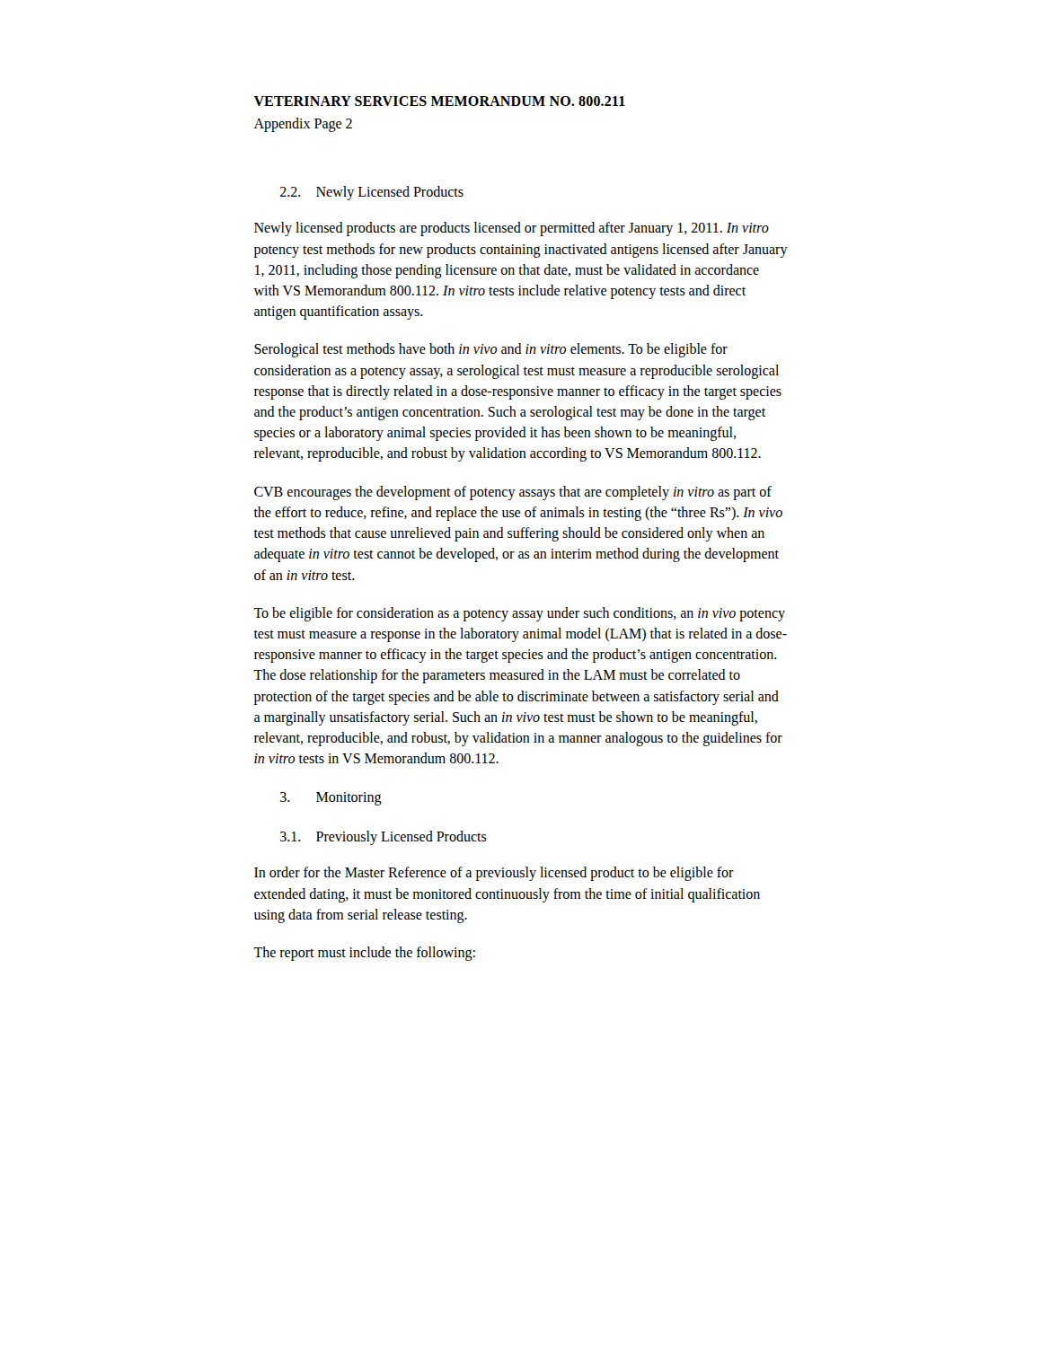VETERINARY SERVICES MEMORANDUM NO. 800.211
Appendix Page 2
2.2. Newly Licensed Products
Newly licensed products are products licensed or permitted after January 1, 2011. In vitro potency test methods for new products containing inactivated antigens licensed after January 1, 2011, including those pending licensure on that date, must be validated in accordance with VS Memorandum 800.112. In vitro tests include relative potency tests and direct antigen quantification assays.
Serological test methods have both in vivo and in vitro elements. To be eligible for consideration as a potency assay, a serological test must measure a reproducible serological response that is directly related in a dose-responsive manner to efficacy in the target species and the product’s antigen concentration. Such a serological test may be done in the target species or a laboratory animal species provided it has been shown to be meaningful, relevant, reproducible, and robust by validation according to VS Memorandum 800.112.
CVB encourages the development of potency assays that are completely in vitro as part of the effort to reduce, refine, and replace the use of animals in testing (the “three Rs”). In vivo test methods that cause unrelieved pain and suffering should be considered only when an adequate in vitro test cannot be developed, or as an interim method during the development of an in vitro test.
To be eligible for consideration as a potency assay under such conditions, an in vivo potency test must measure a response in the laboratory animal model (LAM) that is related in a dose-responsive manner to efficacy in the target species and the product’s antigen concentration. The dose relationship for the parameters measured in the LAM must be correlated to protection of the target species and be able to discriminate between a satisfactory serial and a marginally unsatisfactory serial. Such an in vivo test must be shown to be meaningful, relevant, reproducible, and robust, by validation in a manner analogous to the guidelines for in vitro tests in VS Memorandum 800.112.
3. Monitoring
3.1. Previously Licensed Products
In order for the Master Reference of a previously licensed product to be eligible for extended dating, it must be monitored continuously from the time of initial qualification using data from serial release testing.
The report must include the following: